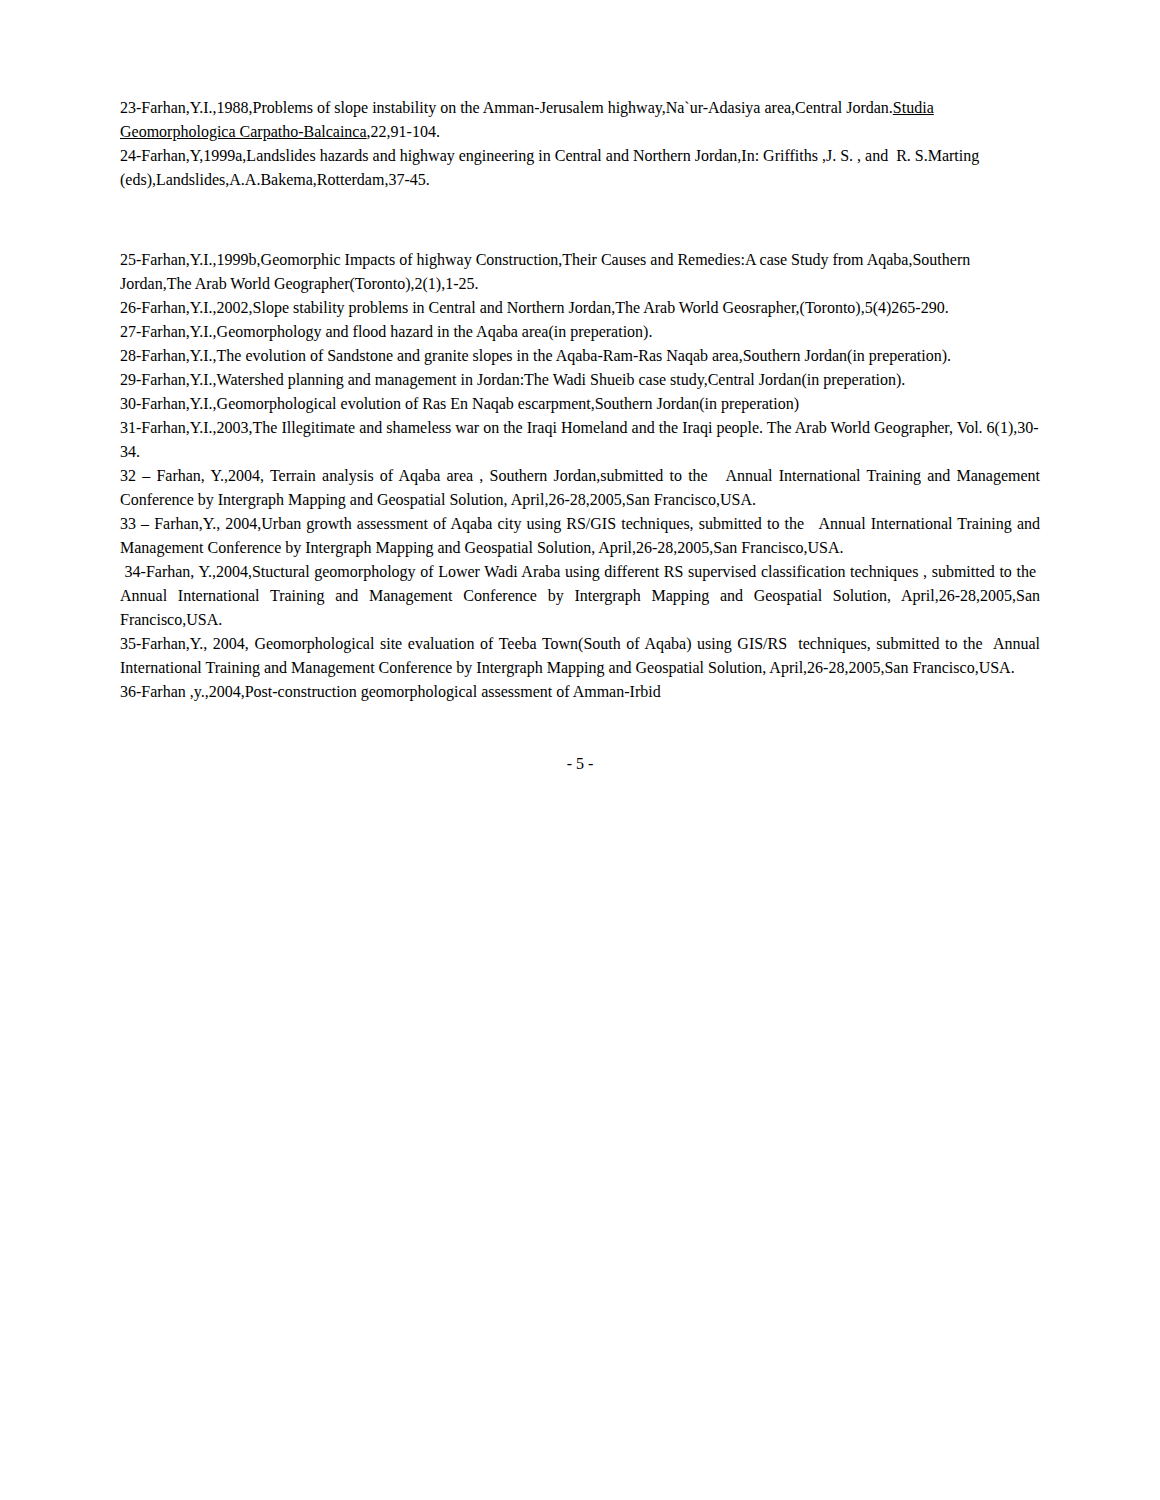23-Farhan,Y.I.,1988,Problems of slope instability on the Amman-Jerusalem highway,Na`ur-Adasiya area,Central Jordan.Studia Geomorphologica Carpatho-Balcainca,22,91-104.
24-Farhan,Y,1999a,Landslides hazards and highway engineering in Central and Northern Jordan,In: Griffiths ,J. S. , and R. S.Marting (eds),Landslides,A.A.Bakema,Rotterdam,37-45.
25-Farhan,Y.I.,1999b,Geomorphic Impacts of highway Construction,Their Causes and Remedies:A case Study from Aqaba,Southern Jordan,The Arab World Geographer(Toronto),2(1),1-25.
26-Farhan,Y.I.,2002,Slope stability problems in Central and Northern Jordan,The Arab World Geosrapher,(Toronto),5(4)265-290.
27-Farhan,Y.I.,Geomorphology and flood hazard in the Aqaba area(in preperation).
28-Farhan,Y.I.,The evolution of Sandstone and granite slopes in the Aqaba-Ram-Ras Naqab area,Southern Jordan(in preperation).
29-Farhan,Y.I.,Watershed planning and management in Jordan:The Wadi Shueib case study,Central Jordan(in preperation).
30-Farhan,Y.I.,Geomorphological evolution of Ras En Naqab escarpment,Southern Jordan(in preperation)
31-Farhan,Y.I.,2003,The Illegitimate and shameless war on the Iraqi Homeland and the Iraqi people. The Arab World Geographer, Vol. 6(1),30-34.
32 – Farhan, Y.,2004, Terrain analysis of Aqaba area , Southern Jordan,submitted to the Annual International Training and Management Conference by Intergraph Mapping and Geospatial Solution, April,26-28,2005,San Francisco,USA.
33 – Farhan,Y., 2004,Urban growth assessment of Aqaba city using RS/GIS techniques, submitted to the Annual International Training and Management Conference by Intergraph Mapping and Geospatial Solution, April,26-28,2005,San Francisco,USA.
34-Farhan, Y.,2004,Stuctural geomorphology of Lower Wadi Araba using different RS supervised classification techniques , submitted to the Annual International Training and Management Conference by Intergraph Mapping and Geospatial Solution, April,26-28,2005,San Francisco,USA.
35-Farhan,Y., 2004, Geomorphological site evaluation of Teeba Town(South of Aqaba) using GIS/RS techniques, submitted to the Annual International Training and Management Conference by Intergraph Mapping and Geospatial Solution, April,26-28,2005,San Francisco,USA.
36-Farhan ,y.,2004,Post-construction geomorphological assessment of Amman-Irbid
- 5 -